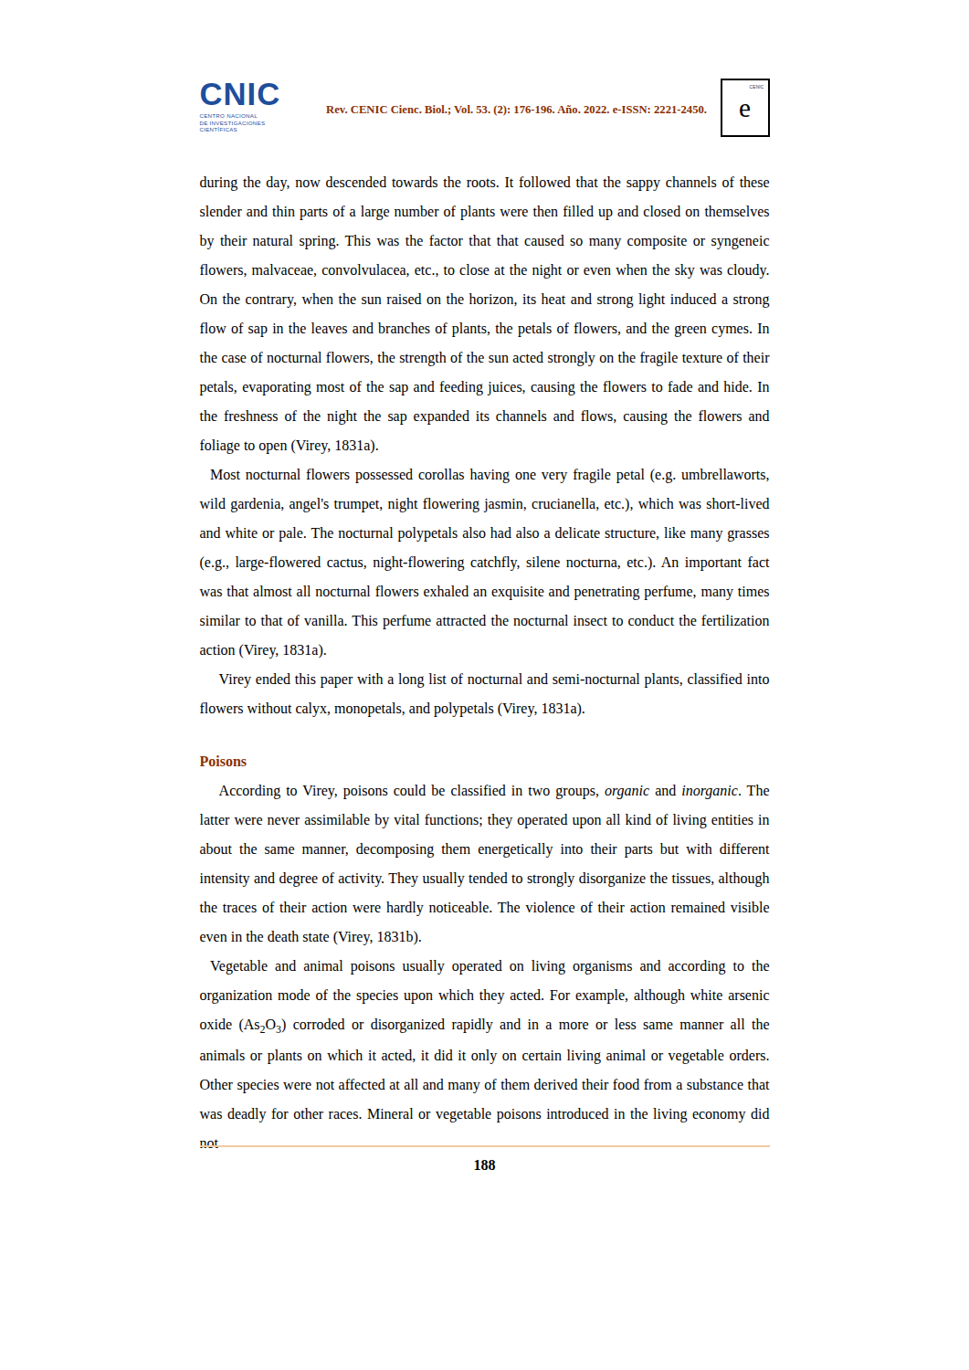CNIC
CENTRO NACIONAL
DE INVESTIGACIONES
CIENTÍFICAS
Rev. CENIC Cienc. Biol.; Vol. 53. (2): 176-196. Año. 2022. e-ISSN: 2221-2450.
CENIC e
during the day, now descended towards the roots. It followed that the sappy channels of these slender and thin parts of a large number of plants were then filled up and closed on themselves by their natural spring. This was the factor that that caused so many composite or syngeneic flowers, malvaceae, convolvulacea, etc., to close at the night or even when the sky was cloudy. On the contrary, when the sun raised on the horizon, its heat and strong light induced a strong flow of sap in the leaves and branches of plants, the petals of flowers, and the green cymes. In the case of nocturnal flowers, the strength of the sun acted strongly on the fragile texture of their petals, evaporating most of the sap and feeding juices, causing the flowers to fade and hide. In the freshness of the night the sap expanded its channels and flows, causing the flowers and foliage to open (Virey, 1831a).
Most nocturnal flowers possessed corollas having one very fragile petal (e.g. umbrellaworts, wild gardenia, angel's trumpet, night flowering jasmin, crucianella, etc.), which was short-lived and white or pale. The nocturnal polypetals also had also a delicate structure, like many grasses (e.g., large-flowered cactus, night-flowering catchfly, silene nocturna, etc.). An important fact was that almost all nocturnal flowers exhaled an exquisite and penetrating perfume, many times similar to that of vanilla. This perfume attracted the nocturnal insect to conduct the fertilization action (Virey, 1831a).
Virey ended this paper with a long list of nocturnal and semi-nocturnal plants, classified into flowers without calyx, monopetals, and polypetals (Virey, 1831a).
Poisons
According to Virey, poisons could be classified in two groups, organic and inorganic. The latter were never assimilable by vital functions; they operated upon all kind of living entities in about the same manner, decomposing them energetically into their parts but with different intensity and degree of activity. They usually tended to strongly disorganize the tissues, although the traces of their action were hardly noticeable. The violence of their action remained visible even in the death state (Virey, 1831b).
Vegetable and animal poisons usually operated on living organisms and according to the organization mode of the species upon which they acted. For example, although white arsenic oxide (As2O3) corroded or disorganized rapidly and in a more or less same manner all the animals or plants on which it acted, it did it only on certain living animal or vegetable orders. Other species were not affected at all and many of them derived their food from a substance that was deadly for other races. Mineral or vegetable poisons introduced in the living economy did not
188